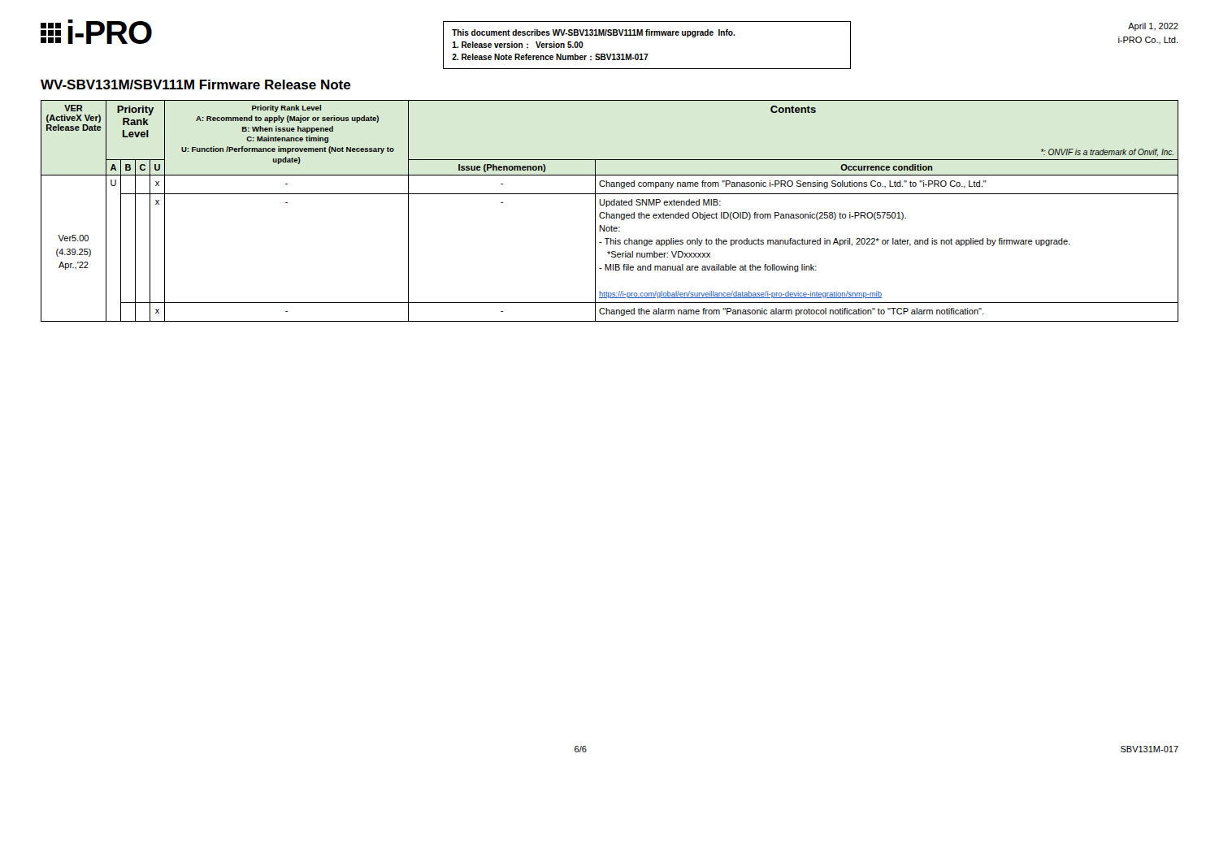i-PRO
This document describes WV-SBV131M/SBV111M firmware upgrade Info.
1. Release version： Version 5.00
2. Release Note Reference Number：SBV131M-017
April 1, 2022
i-PRO Co., Ltd.
WV-SBV131M/SBV111M Firmware Release Note
| VER (ActiveX Ver) Release Date | Priority Rank Level | Priority Rank Level A: Recommend to apply (Major or serious update) B: When issue happened C: Maintenance timing U: Function /Performance improvement (Not Necessary to update) | Contents *: ONVIF is a trademark of Onvif, Inc. |
| --- | --- | --- | --- |
| A | B | C | U | Issue (Phenomenon) | Occurrence condition |
| Ver5.00 (4.39.25) Apr.,'22 | U | | | x | - | - | Changed company name from "Panasonic i-PRO Sensing Solutions Co., Ltd." to "i-PRO Co., Ltd." |
| | | x | - | - | Updated SNMP extended MIB: Changed the extended Object ID(OID) from Panasonic(258) to i-PRO(57501). Note: - This change applies only to the products manufactured in April, 2022* or later, and is not applied by firmware upgrade. *Serial number: VDxxxxxx - MIB file and manual are available at the following link: https://i-pro.com/global/en/surveillance/database/i-pro-device-integration/snmp-mib |
| | | x | - | - | Changed the alarm name from "Panasonic alarm protocol notification" to "TCP alarm notification". |
6/6
SBV131M-017